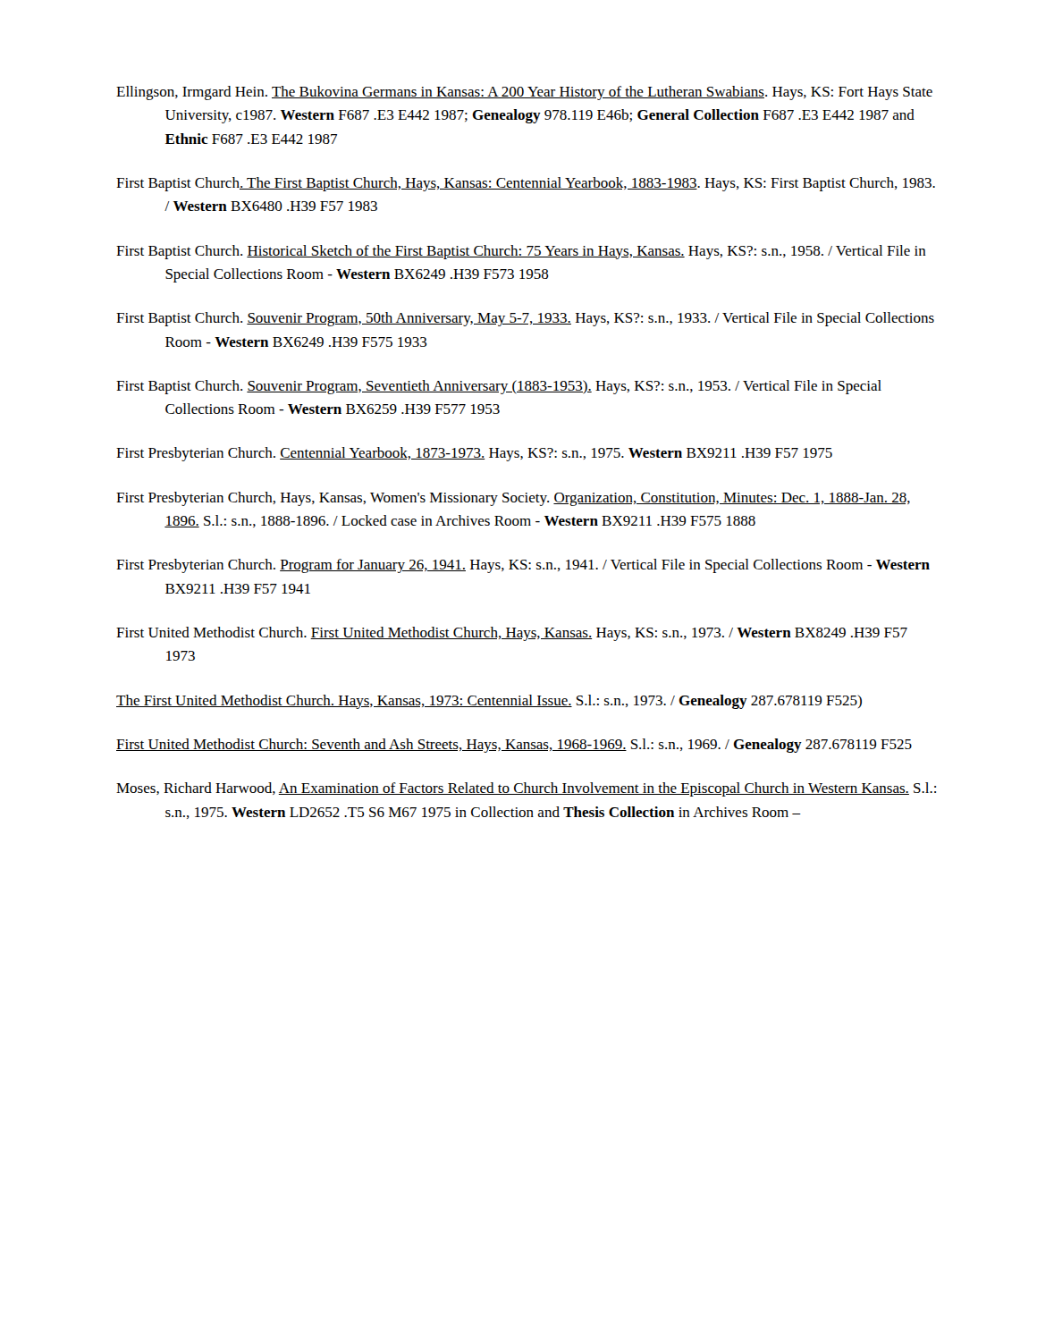Ellingson, Irmgard Hein. The Bukovina Germans in Kansas: A 200 Year History of the Lutheran Swabians. Hays, KS: Fort Hays State University, c1987. Western F687 .E3 E442 1987; Genealogy 978.119 E46b; General Collection F687 .E3 E442 1987 and Ethnic F687 .E3 E442 1987
First Baptist Church. The First Baptist Church, Hays, Kansas: Centennial Yearbook, 1883-1983. Hays, KS: First Baptist Church, 1983. / Western BX6480 .H39 F57 1983
First Baptist Church. Historical Sketch of the First Baptist Church: 75 Years in Hays, Kansas. Hays, KS?: s.n., 1958. / Vertical File in Special Collections Room - Western BX6249 .H39 F573 1958
First Baptist Church. Souvenir Program, 50th Anniversary, May 5-7, 1933. Hays, KS?: s.n., 1933. / Vertical File in Special Collections Room - Western BX6249 .H39 F575 1933
First Baptist Church. Souvenir Program, Seventieth Anniversary (1883-1953). Hays, KS?: s.n., 1953. / Vertical File in Special Collections Room - Western BX6259 .H39 F577 1953
First Presbyterian Church. Centennial Yearbook, 1873-1973. Hays, KS?: s.n., 1975. Western BX9211 .H39 F57 1975
First Presbyterian Church, Hays, Kansas, Women's Missionary Society. Organization, Constitution, Minutes: Dec. 1, 1888-Jan. 28, 1896. S.l.: s.n., 1888-1896. / Locked case in Archives Room - Western BX9211 .H39 F575 1888
First Presbyterian Church. Program for January 26, 1941. Hays, KS: s.n., 1941. / Vertical File in Special Collections Room - Western BX9211 .H39 F57 1941
First United Methodist Church. First United Methodist Church, Hays, Kansas. Hays, KS: s.n., 1973. / Western BX8249 .H39 F57 1973
The First United Methodist Church. Hays, Kansas, 1973: Centennial Issue. S.l.: s.n., 1973. / Genealogy 287.678119 F525)
First United Methodist Church: Seventh and Ash Streets, Hays, Kansas, 1968-1969. S.l.: s.n., 1969. / Genealogy 287.678119 F525
Moses, Richard Harwood, An Examination of Factors Related to Church Involvement in the Episcopal Church in Western Kansas. S.l.: s.n., 1975. Western LD2652 .T5 S6 M67 1975 in Collection and Thesis Collection in Archives Room –